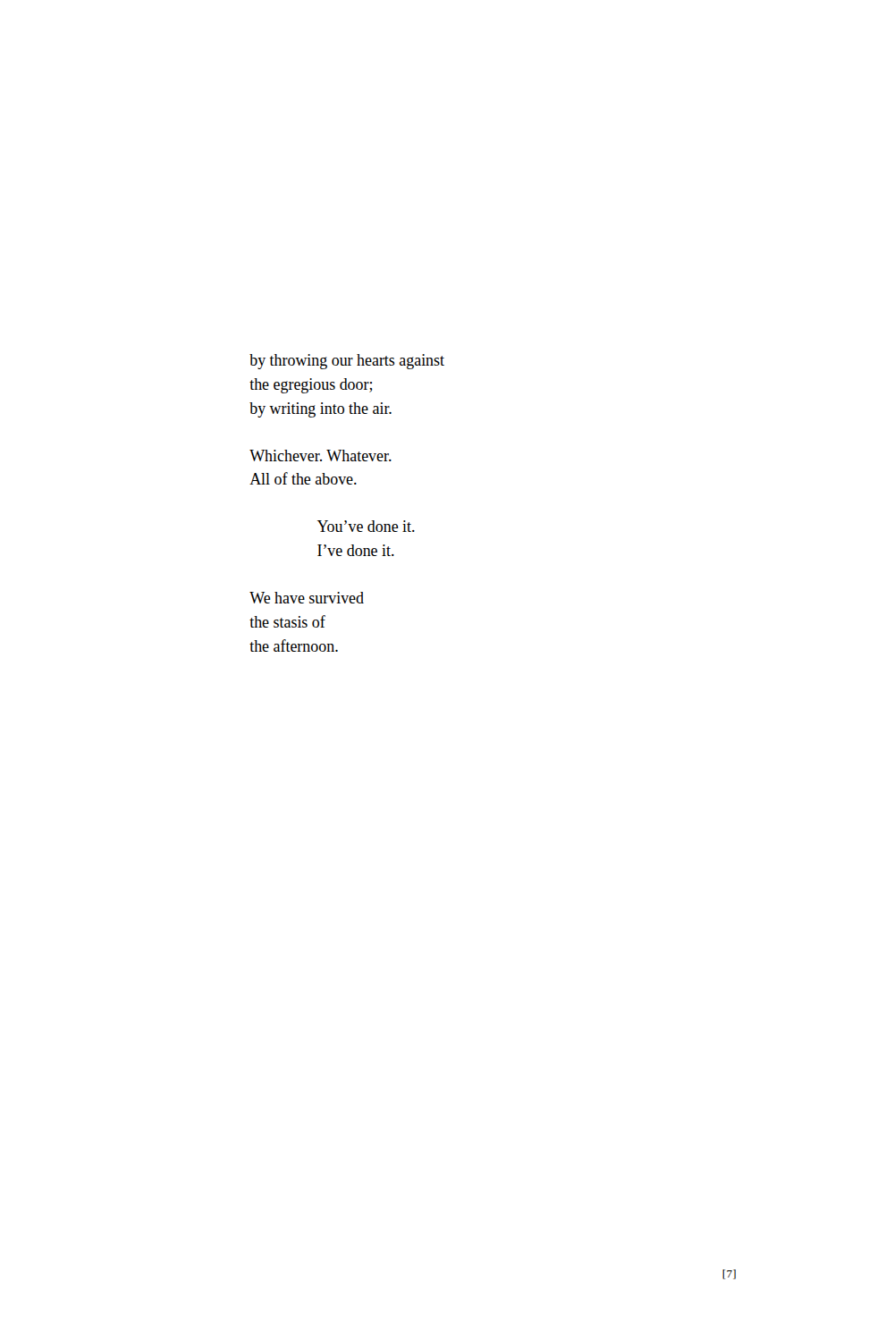by throwing our hearts against
the egregious door;
by writing into the air.
Whichever. Whatever.
All of the above.
You’ve done it.
I’ve done it.
We have survived
the stasis of
the afternoon.
[7]